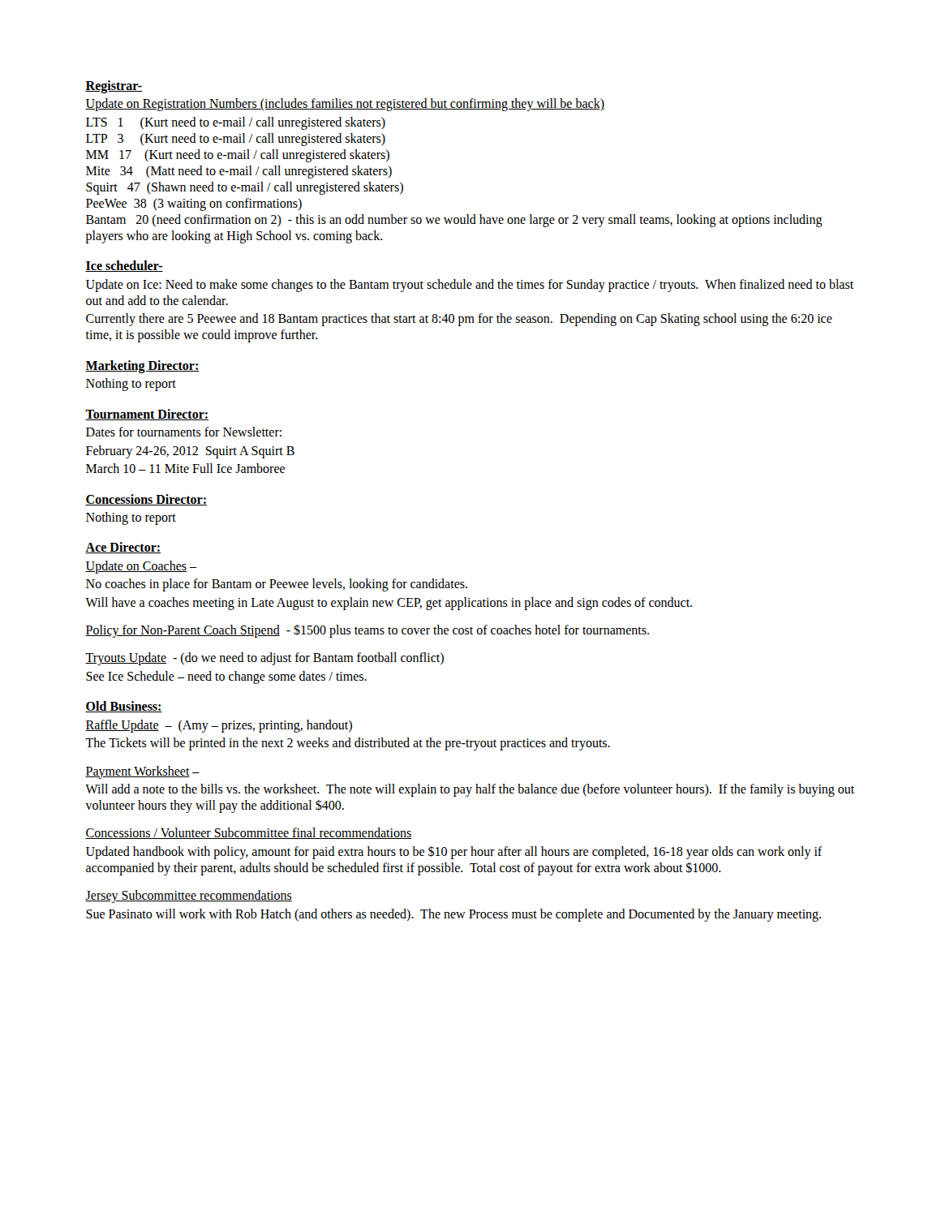Registrar-
Update on Registration Numbers (includes families not registered but confirming they will be back)
LTS 1 (Kurt need to e-mail / call unregistered skaters)
LTP 3 (Kurt need to e-mail / call unregistered skaters)
MM 17 (Kurt need to e-mail / call unregistered skaters)
Mite 34 (Matt need to e-mail / call unregistered skaters)
Squirt 47 (Shawn need to e-mail / call unregistered skaters)
PeeWee 38 (3 waiting on confirmations)
Bantam 20 (need confirmation on 2) - this is an odd number so we would have one large or 2 very small teams, looking at options including players who are looking at High School vs. coming back.
Ice scheduler-
Update on Ice: Need to make some changes to the Bantam tryout schedule and the times for Sunday practice / tryouts. When finalized need to blast out and add to the calendar.
Currently there are 5 Peewee and 18 Bantam practices that start at 8:40 pm for the season. Depending on Cap Skating school using the 6:20 ice time, it is possible we could improve further.
Marketing Director:
Nothing to report
Tournament Director:
Dates for tournaments for Newsletter:
February 24-26, 2012 Squirt A Squirt B
March 10 – 11 Mite Full Ice Jamboree
Concessions Director:
Nothing to report
Ace Director:
Update on Coaches –
No coaches in place for Bantam or Peewee levels, looking for candidates.
Will have a coaches meeting in Late August to explain new CEP, get applications in place and sign codes of conduct.
Policy for Non-Parent Coach Stipend - $1500 plus teams to cover the cost of coaches hotel for tournaments.
Tryouts Update - (do we need to adjust for Bantam football conflict)
See Ice Schedule – need to change some dates / times.
Old Business:
Raffle Update – (Amy – prizes, printing, handout)
The Tickets will be printed in the next 2 weeks and distributed at the pre-tryout practices and tryouts.
Payment Worksheet –
Will add a note to the bills vs. the worksheet. The note will explain to pay half the balance due (before volunteer hours). If the family is buying out volunteer hours they will pay the additional $400.
Concessions / Volunteer Subcommittee final recommendations
Updated handbook with policy, amount for paid extra hours to be $10 per hour after all hours are completed, 16-18 year olds can work only if accompanied by their parent, adults should be scheduled first if possible. Total cost of payout for extra work about $1000.
Jersey Subcommittee recommendations
Sue Pasinato will work with Rob Hatch (and others as needed). The new Process must be complete and Documented by the January meeting.